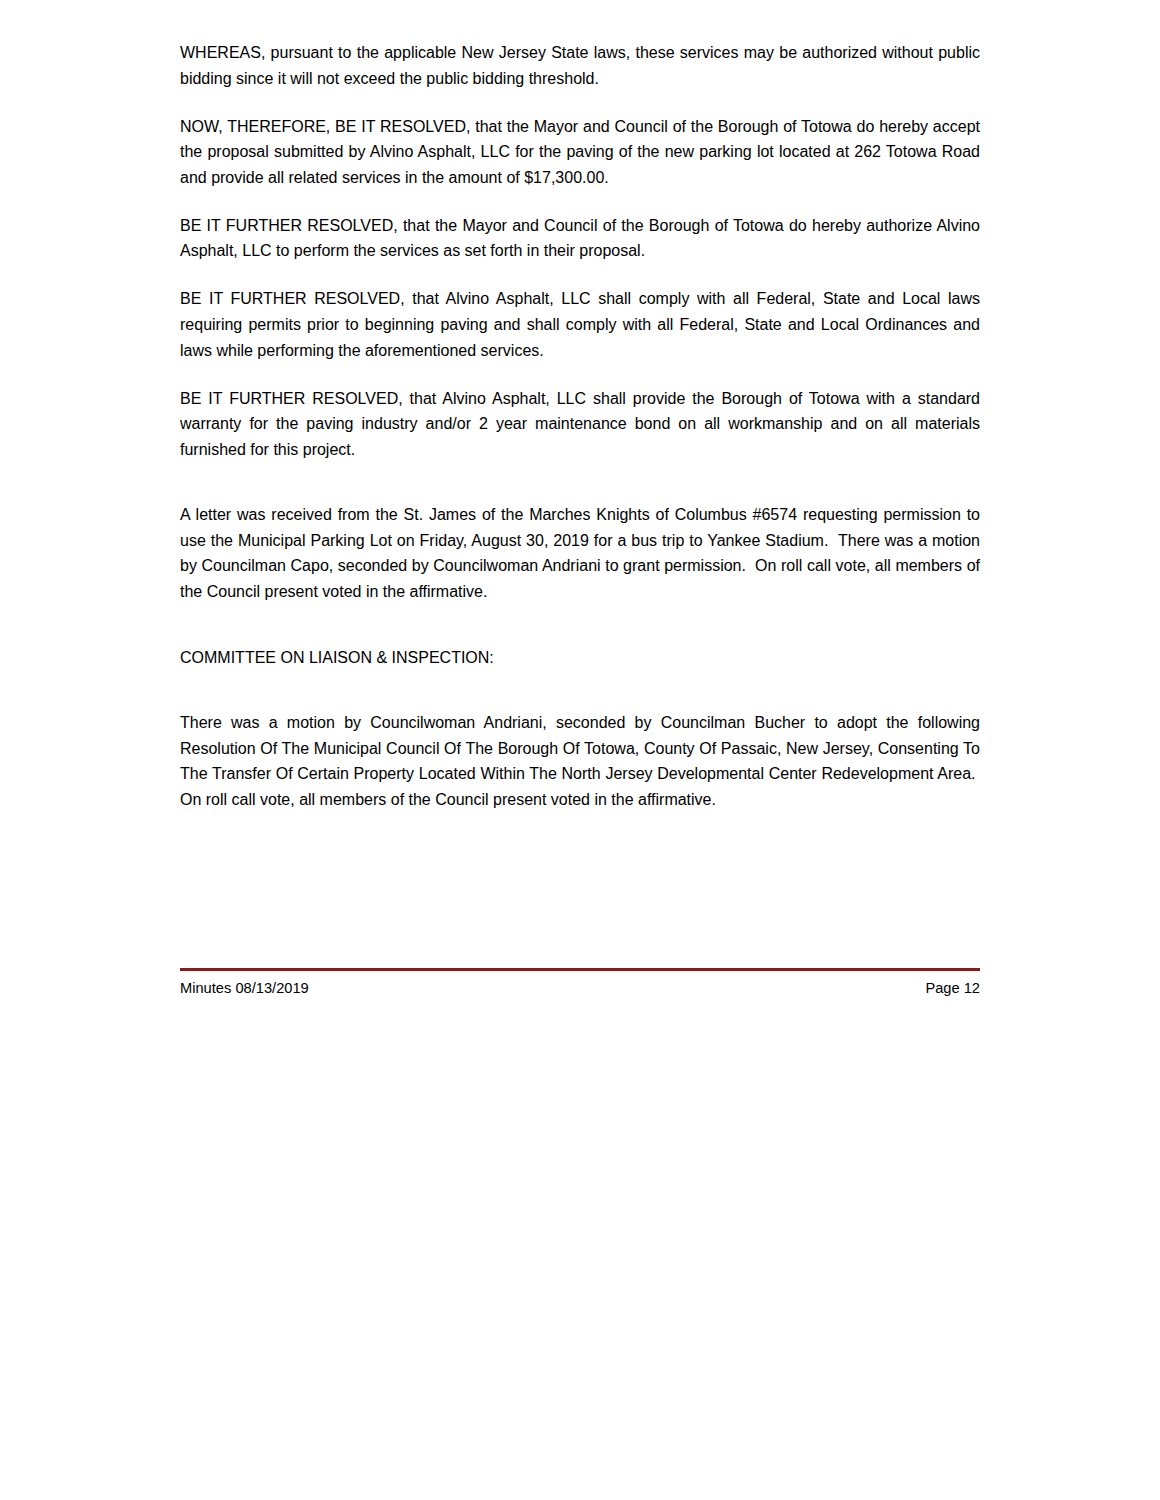WHEREAS, pursuant to the applicable New Jersey State laws, these services may be authorized without public bidding since it will not exceed the public bidding threshold.
NOW, THEREFORE, BE IT RESOLVED, that the Mayor and Council of the Borough of Totowa do hereby accept the proposal submitted by Alvino Asphalt, LLC for the paving of the new parking lot located at 262 Totowa Road and provide all related services in the amount of $17,300.00.
BE IT FURTHER RESOLVED, that the Mayor and Council of the Borough of Totowa do hereby authorize Alvino Asphalt, LLC to perform the services as set forth in their proposal.
BE IT FURTHER RESOLVED, that Alvino Asphalt, LLC shall comply with all Federal, State and Local laws requiring permits prior to beginning paving and shall comply with all Federal, State and Local Ordinances and laws while performing the aforementioned services.
BE IT FURTHER RESOLVED, that Alvino Asphalt, LLC shall provide the Borough of Totowa with a standard warranty for the paving industry and/or 2 year maintenance bond on all workmanship and on all materials furnished for this project.
A letter was received from the St. James of the Marches Knights of Columbus #6574 requesting permission to use the Municipal Parking Lot on Friday, August 30, 2019 for a bus trip to Yankee Stadium. There was a motion by Councilman Capo, seconded by Councilwoman Andriani to grant permission. On roll call vote, all members of the Council present voted in the affirmative.
COMMITTEE ON LIAISON & INSPECTION:
There was a motion by Councilwoman Andriani, seconded by Councilman Bucher to adopt the following Resolution Of The Municipal Council Of The Borough Of Totowa, County Of Passaic, New Jersey, Consenting To The Transfer Of Certain Property Located Within The North Jersey Developmental Center Redevelopment Area. On roll call vote, all members of the Council present voted in the affirmative.
Minutes 08/13/2019 Page 12